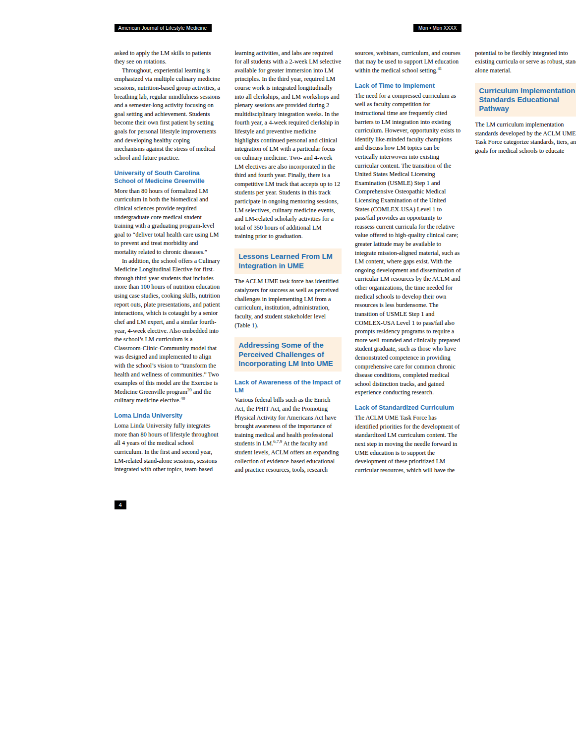American Journal of Lifestyle Medicine
Mon • Mon XXXX
asked to apply the LM skills to patients they see on rotations.
Throughout, experiential learning is emphasized via multiple culinary medicine sessions, nutrition-based group activities, a breathing lab, regular mindfulness sessions and a semester-long activity focusing on goal setting and achievement. Students become their own first patient by setting goals for personal lifestyle improvements and developing healthy coping mechanisms against the stress of medical school and future practice.
University of South Carolina School of Medicine Greenville
More than 80 hours of formalized LM curriculum in both the biomedical and clinical sciences provide required undergraduate core medical student training with a graduating program-level goal to “deliver total health care using LM to prevent and treat morbidity and mortality related to chronic diseases.”
In addition, the school offers a Culinary Medicine Longitudinal Elective for first- through third-year students that includes more than 100 hours of nutrition education using case studies, cooking skills, nutrition report outs, plate presentations, and patient interactions, which is cotaught by a senior chef and LM expert, and a similar fourth-year, 4-week elective. Also embedded into the school’s LM curriculum is a Classroom-Clinic-Community model that was designed and implemented to align with the school’s vision to “transform the health and wellness of communities.” Two examples of this model are the Exercise is Medicine Greenville program39 and the culinary medicine elective.40
Loma Linda University
Loma Linda University fully integrates more than 80 hours of lifestyle throughout all 4 years of the medical school curriculum. In the first and second year, LM-related stand-alone sessions, sessions integrated with other topics, team-based learning activities, and labs are required for all students with a 2-week LM selective available for greater immersion into LM principles. In the third year, required LM course work is integrated longitudinally into all clerkships, and LM workshops and plenary sessions are provided during 2 multidisciplinary integration weeks. In the fourth year, a 4-week required clerkship in lifestyle and preventive medicine highlights continued personal and clinical integration of LM with a particular focus on culinary medicine. Two- and 4-week LM electives are also incorporated in the third and fourth year. Finally, there is a competitive LM track that accepts up to 12 students per year. Students in this track participate in ongoing mentoring sessions, LM selectives, culinary medicine events, and LM-related scholarly activities for a total of 350 hours of additional LM training prior to graduation.
Lessons Learned From LM Integration in UME
The ACLM UME task force has identified catalyzers for success as well as perceived challenges in implementing LM from a curriculum, institution, administration, faculty, and student stakeholder level (Table 1).
Addressing Some of the Perceived Challenges of Incorporating LM Into UME
Lack of Awareness of the Impact of LM
Various federal bills such as the Enrich Act, the PHIT Act, and the Promoting Physical Activity for Americans Act have brought awareness of the importance of training medical and health professional students in LM.6,7,9 At the faculty and student levels, ACLM offers an expanding collection of evidence-based educational and practice resources, tools, research sources, webinars, curriculum, and courses that may be used to support LM education within the medical school setting.41
Lack of Time to Implement
The need for a compressed curriculum as well as faculty competition for instructional time are frequently cited barriers to LM integration into existing curriculum. However, opportunity exists to identify like-minded faculty champions and discuss how LM topics can be vertically interwoven into existing curricular content. The transition of the United States Medical Licensing Examination (USMLE) Step 1 and Comprehensive Osteopathic Medical Licensing Examination of the United States (COMLEX-USA) Level 1 to pass/fail provides an opportunity to reassess current curricula for the relative value offered to high-quality clinical care; greater latitude may be available to integrate mission-aligned material, such as LM content, where gaps exist. With the ongoing development and dissemination of curricular LM resources by the ACLM and other organizations, the time needed for medical schools to develop their own resources is less burdensome. The transition of USMLE Step 1 and COMLEX-USA Level 1 to pass/fail also prompts residency programs to require a more well-rounded and clinically-prepared student graduate, such as those who have demonstrated competence in providing comprehensive care for common chronic disease conditions, completed medical school distinction tracks, and gained experience conducting research.
Lack of Standardized Curriculum
The ACLM UME Task Force has identified priorities for the development of standardized LM curriculum content. The next step in moving the needle forward in UME education is to support the development of these prioritized LM curricular resources, which will have the potential to be flexibly integrated into existing curricula or serve as robust, stand-alone material.
Curriculum Implementation Standards Educational Pathway
The LM curriculum implementation standards developed by the ACLM UME Task Force categorize standards, tiers, and goals for medical schools to educate
4